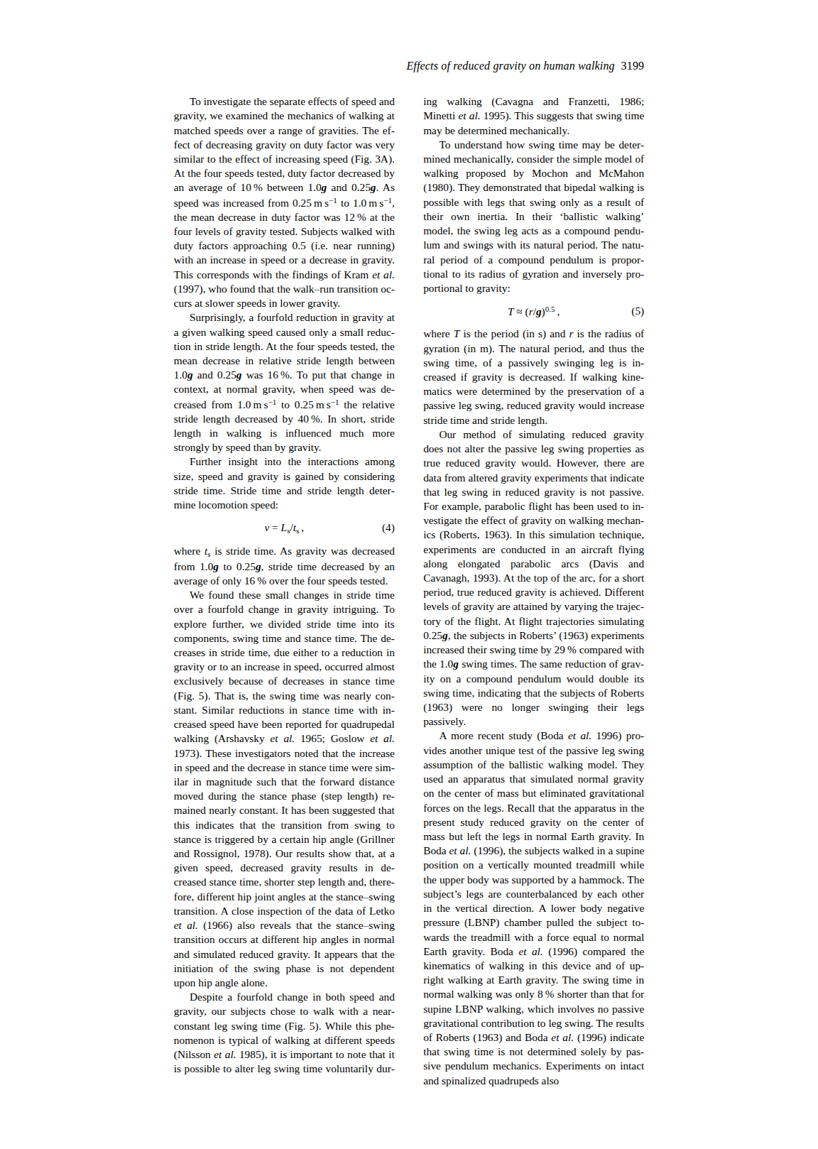Effects of reduced gravity on human walking 3199
To investigate the separate effects of speed and gravity, we examined the mechanics of walking at matched speeds over a range of gravities. The effect of decreasing gravity on duty factor was very similar to the effect of increasing speed (Fig. 3A). At the four speeds tested, duty factor decreased by an average of 10 % between 1.0g and 0.25g. As speed was increased from 0.25 m s−1 to 1.0 m s−1, the mean decrease in duty factor was 12 % at the four levels of gravity tested. Subjects walked with duty factors approaching 0.5 (i.e. near running) with an increase in speed or a decrease in gravity. This corresponds with the findings of Kram et al. (1997), who found that the walk–run transition occurs at slower speeds in lower gravity.
Surprisingly, a fourfold reduction in gravity at a given walking speed caused only a small reduction in stride length. At the four speeds tested, the mean decrease in relative stride length between 1.0g and 0.25g was 16 %. To put that change in context, at normal gravity, when speed was decreased from 1.0 m s−1 to 0.25 m s−1 the relative stride length decreased by 40 %. In short, stride length in walking is influenced much more strongly by speed than by gravity.
Further insight into the interactions among size, speed and gravity is gained by considering stride time. Stride time and stride length determine locomotion speed:
v = Ls/ts , (4)
where ts is stride time. As gravity was decreased from 1.0g to 0.25g, stride time decreased by an average of only 16 % over the four speeds tested.
We found these small changes in stride time over a fourfold change in gravity intriguing. To explore further, we divided stride time into its components, swing time and stance time. The decreases in stride time, due either to a reduction in gravity or to an increase in speed, occurred almost exclusively because of decreases in stance time (Fig. 5). That is, the swing time was nearly constant. Similar reductions in stance time with increased speed have been reported for quadrupedal walking (Arshavsky et al. 1965; Goslow et al. 1973). These investigators noted that the increase in speed and the decrease in stance time were similar in magnitude such that the forward distance moved during the stance phase (step length) remained nearly constant. It has been suggested that this indicates that the transition from swing to stance is triggered by a certain hip angle (Grillner and Rossignol, 1978). Our results show that, at a given speed, decreased gravity results in decreased stance time, shorter step length and, therefore, different hip joint angles at the stance–swing transition. A close inspection of the data of Letko et al. (1966) also reveals that the stance–swing transition occurs at different hip angles in normal and simulated reduced gravity. It appears that the initiation of the swing phase is not dependent upon hip angle alone.
Despite a fourfold change in both speed and gravity, our subjects chose to walk with a near-constant leg swing time (Fig. 5). While this phenomenon is typical of walking at different speeds (Nilsson et al. 1985), it is important to note that it is possible to alter leg swing time voluntarily during walking (Cavagna and Franzetti, 1986; Minetti et al. 1995). This suggests that swing time may be determined mechanically.
To understand how swing time may be determined mechanically, consider the simple model of walking proposed by Mochon and McMahon (1980). They demonstrated that bipedal walking is possible with legs that swing only as a result of their own inertia. In their ‘ballistic walking’ model, the swing leg acts as a compound pendulum and swings with its natural period. The natural period of a compound pendulum is proportional to its radius of gyration and inversely proportional to gravity:
T ≈ (r/g)0.5 , (5)
where T is the period (in s) and r is the radius of gyration (in m). The natural period, and thus the swing time, of a passively swinging leg is increased if gravity is decreased. If walking kinematics were determined by the preservation of a passive leg swing, reduced gravity would increase stride time and stride length.
Our method of simulating reduced gravity does not alter the passive leg swing properties as true reduced gravity would. However, there are data from altered gravity experiments that indicate that leg swing in reduced gravity is not passive. For example, parabolic flight has been used to investigate the effect of gravity on walking mechanics (Roberts, 1963). In this simulation technique, experiments are conducted in an aircraft flying along elongated parabolic arcs (Davis and Cavanagh, 1993). At the top of the arc, for a short period, true reduced gravity is achieved. Different levels of gravity are attained by varying the trajectory of the flight. At flight trajectories simulating 0.25g, the subjects in Roberts’ (1963) experiments increased their swing time by 29 % compared with the 1.0g swing times. The same reduction of gravity on a compound pendulum would double its swing time, indicating that the subjects of Roberts (1963) were no longer swinging their legs passively.
A more recent study (Boda et al. 1996) provides another unique test of the passive leg swing assumption of the ballistic walking model. They used an apparatus that simulated normal gravity on the center of mass but eliminated gravitational forces on the legs. Recall that the apparatus in the present study reduced gravity on the center of mass but left the legs in normal Earth gravity. In Boda et al. (1996), the subjects walked in a supine position on a vertically mounted treadmill while the upper body was supported by a hammock. The subject’s legs are counterbalanced by each other in the vertical direction. A lower body negative pressure (LBNP) chamber pulled the subject towards the treadmill with a force equal to normal Earth gravity. Boda et al. (1996) compared the kinematics of walking in this device and of upright walking at Earth gravity. The swing time in normal walking was only 8 % shorter than that for supine LBNP walking, which involves no passive gravitational contribution to leg swing. The results of Roberts (1963) and Boda et al. (1996) indicate that swing time is not determined solely by passive pendulum mechanics. Experiments on intact and spinalized quadrupeds also